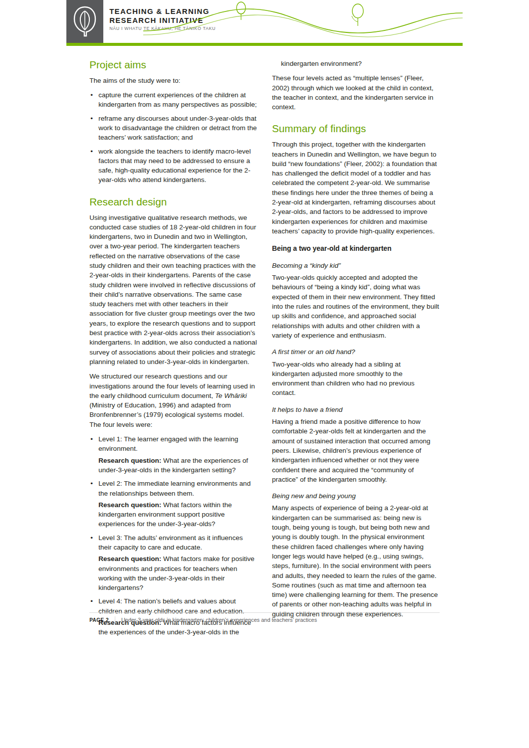Teaching & Learning
Research Initiative
Nāu i whatu te kākahu, he tāniko taku
Project aims
The aims of the study were to:
capture the current experiences of the children at kindergarten from as many perspectives as possible;
reframe any discourses about under-3-year-olds that work to disadvantage the children or detract from the teachers’ work satisfaction; and
work alongside the teachers to identify macro-level factors that may need to be addressed to ensure a safe, high-quality educational experience for the 2-year-olds who attend kindergartens.
Research design
Using investigative qualitative research methods, we conducted case studies of 18 2-year-old children in four kindergartens, two in Dunedin and two in Wellington, over a two-year period. The kindergarten teachers reflected on the narrative observations of the case study children and their own teaching practices with the 2-year-olds in their kindergartens. Parents of the case study children were involved in reflective discussions of their child’s narrative observations. The same case study teachers met with other teachers in their association for five cluster group meetings over the two years, to explore the research questions and to support best practice with 2-year-olds across their association’s kindergartens. In addition, we also conducted a national survey of associations about their policies and strategic planning related to under-3-year-olds in kindergarten.
We structured our research questions and our investigations around the four levels of learning used in the early childhood curriculum document, Te Whāriki (Ministry of Education, 1996) and adapted from Bronfenbrenner’s (1979) ecological systems model. The four levels were:
Level 1: The learner engaged with the learning environment.
Research question: What are the experiences of under-3-year-olds in the kindergarten setting?
Level 2: The immediate learning environments and the relationships between them.
Research question: What factors within the kindergarten environment support positive experiences for the under-3-year-olds?
Level 3: The adults’ environment as it influences their capacity to care and educate.
Research question: What factors make for positive environments and practices for teachers when working with the under-3-year-olds in their kindergartens?
Level 4: The nation’s beliefs and values about children and early childhood care and education.
Research question: What macro factors influence the experiences of the under-3-year-olds in the kindergarten environment?
These four levels acted as “multiple lenses” (Fleer, 2002) through which we looked at the child in context, the teacher in context, and the kindergarten service in context.
Summary of findings
Through this project, together with the kindergarten teachers in Dunedin and Wellington, we have begun to build “new foundations” (Fleer, 2002): a foundation that has challenged the deficit model of a toddler and has celebrated the competent 2-year-old. We summarise these findings here under the three themes of being a 2-year-old at kindergarten, reframing discourses about 2-year-olds, and factors to be addressed to improve kindergarten experiences for children and maximise teachers’ capacity to provide high-quality experiences.
Being a two year-old at kindergarten
Becoming a “kindy kid”
Two-year-olds quickly accepted and adopted the behaviours of “being a kindy kid”, doing what was expected of them in their new environment. They fitted into the rules and routines of the environment, they built up skills and confidence, and approached social relationships with adults and other children with a variety of experience and enthusiasm.
A first timer or an old hand?
Two-year-olds who already had a sibling at kindergarten adjusted more smoothly to the environment than children who had no previous contact.
It helps to have a friend
Having a friend made a positive difference to how comfortable 2-year-olds felt at kindergarten and the amount of sustained interaction that occurred among peers. Likewise, children’s previous experience of kindergarten influenced whether or not they were confident there and acquired the “community of practice” of the kindergarten smoothly.
Being new and being young
Many aspects of experience of being a 2-year-old at kindergarten can be summarised as: being new is tough, being young is tough, but being both new and young is doubly tough. In the physical environment these children faced challenges where only having longer legs would have helped (e.g., using swings, steps, furniture). In the social environment with peers and adults, they needed to learn the rules of the game. Some routines (such as mat time and afternoon tea time) were challenging learning for them. The presence of parents or other non-teaching adults was helpful in guiding children through these experiences.
PAGE 2 Under-3-year-olds in kindergarten: children’s experiences and teachers’ practices